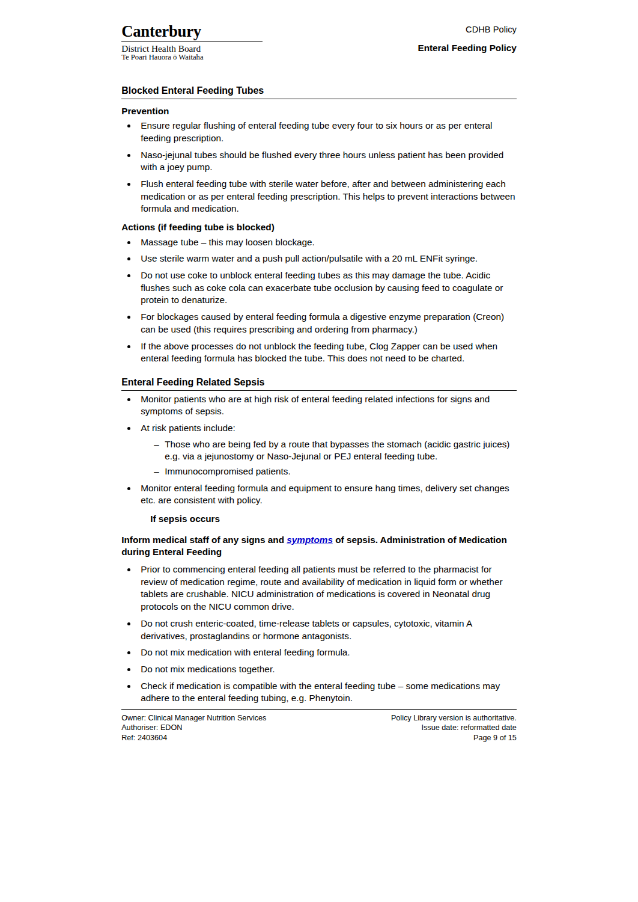Canterbury
District Health Board
Te Poari Hauora ō Waitaha
CDHB Policy
Enteral Feeding Policy
Blocked Enteral Feeding Tubes
Prevention
Ensure regular flushing of enteral feeding tube every four to six hours or as per enteral feeding prescription.
Naso-jejunal tubes should be flushed every three hours unless patient has been provided with a joey pump.
Flush enteral feeding tube with sterile water before, after and between administering each medication or as per enteral feeding prescription. This helps to prevent interactions between formula and medication.
Actions (if feeding tube is blocked)
Massage tube – this may loosen blockage.
Use sterile warm water and a push pull action/pulsatile with a 20 mL ENFit syringe.
Do not use coke to unblock enteral feeding tubes as this may damage the tube. Acidic flushes such as coke cola can exacerbate tube occlusion by causing feed to coagulate or protein to denaturize.
For blockages caused by enteral feeding formula a digestive enzyme preparation (Creon) can be used (this requires prescribing and ordering from pharmacy.)
If the above processes do not unblock the feeding tube, Clog Zapper can be used when enteral feeding formula has blocked the tube. This does not need to be charted.
Enteral Feeding Related Sepsis
Monitor patients who are at high risk of enteral feeding related infections for signs and symptoms of sepsis.
At risk patients include:
Those who are being fed by a route that bypasses the stomach (acidic gastric juices) e.g. via a jejunostomy or Naso-Jejunal or PEJ enteral feeding tube.
Immunocompromised patients.
Monitor enteral feeding formula and equipment to ensure hang times, delivery set changes etc. are consistent with policy.
If sepsis occurs
Inform medical staff of any signs and symptoms of sepsis. Administration of Medication during Enteral Feeding
Prior to commencing enteral feeding all patients must be referred to the pharmacist for review of medication regime, route and availability of medication in liquid form or whether tablets are crushable. NICU administration of medications is covered in Neonatal drug protocols on the NICU common drive.
Do not crush enteric-coated, time-release tablets or capsules, cytotoxic, vitamin A derivatives, prostaglandins or hormone antagonists.
Do not mix medication with enteral feeding formula.
Do not mix medications together.
Check if medication is compatible with the enteral feeding tube – some medications may adhere to the enteral feeding tubing, e.g. Phenytoin.
Owner: Clinical Manager Nutrition Services
Policy Library version is authoritative.
Authoriser: EDON
Issue date: reformatted date
Ref: 2403604
Page 9 of 15